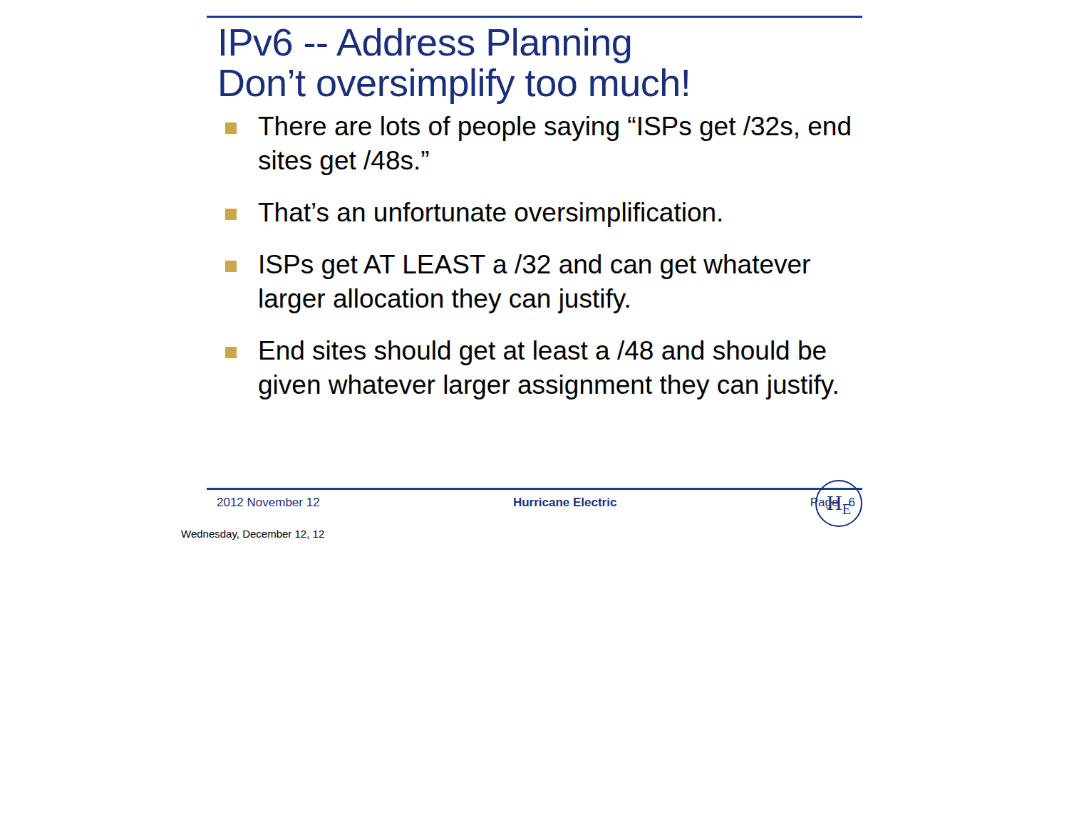IPv6 -- Address Planning
Don’t oversimplify too much!
There are lots of people saying “ISPs get /32s, end sites get /48s.”
That’s an unfortunate oversimplification.
ISPs get AT LEAST a /32 and can get whatever larger allocation they can justify.
End sites should get at least a /48 and should be given whatever larger assignment they can justify.
2012 November 12 Hurricane Electric Page 6
HE
Wednesday, December 12, 12